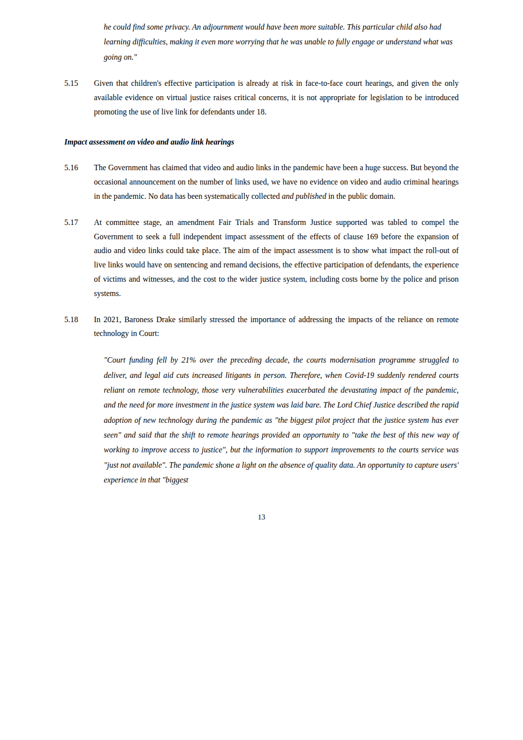he could find some privacy. An adjournment would have been more suitable. This particular child also had learning difficulties, making it even more worrying that he was unable to fully engage or understand what was going on."
5.15
Given that children's effective participation is already at risk in face-to-face court hearings, and given the only available evidence on virtual justice raises critical concerns, it is not appropriate for legislation to be introduced promoting the use of live link for defendants under 18.
Impact assessment on video and audio link hearings
5.16
The Government has claimed that video and audio links in the pandemic have been a huge success. But beyond the occasional announcement on the number of links used, we have no evidence on video and audio criminal hearings in the pandemic. No data has been systematically collected and published in the public domain.
5.17
At committee stage, an amendment Fair Trials and Transform Justice supported was tabled to compel the Government to seek a full independent impact assessment of the effects of clause 169 before the expansion of audio and video links could take place. The aim of the impact assessment is to show what impact the roll-out of live links would have on sentencing and remand decisions, the effective participation of defendants, the experience of victims and witnesses, and the cost to the wider justice system, including costs borne by the police and prison systems.
5.18
In 2021, Baroness Drake similarly stressed the importance of addressing the impacts of the reliance on remote technology in Court:
"Court funding fell by 21% over the preceding decade, the courts modernisation programme struggled to deliver, and legal aid cuts increased litigants in person. Therefore, when Covid-19 suddenly rendered courts reliant on remote technology, those very vulnerabilities exacerbated the devastating impact of the pandemic, and the need for more investment in the justice system was laid bare. The Lord Chief Justice described the rapid adoption of new technology during the pandemic as "the biggest pilot project that the justice system has ever seen" and said that the shift to remote hearings provided an opportunity to "take the best of this new way of working to improve access to justice", but the information to support improvements to the courts service was "just not available". The pandemic shone a light on the absence of quality data. An opportunity to capture users' experience in that "biggest
13